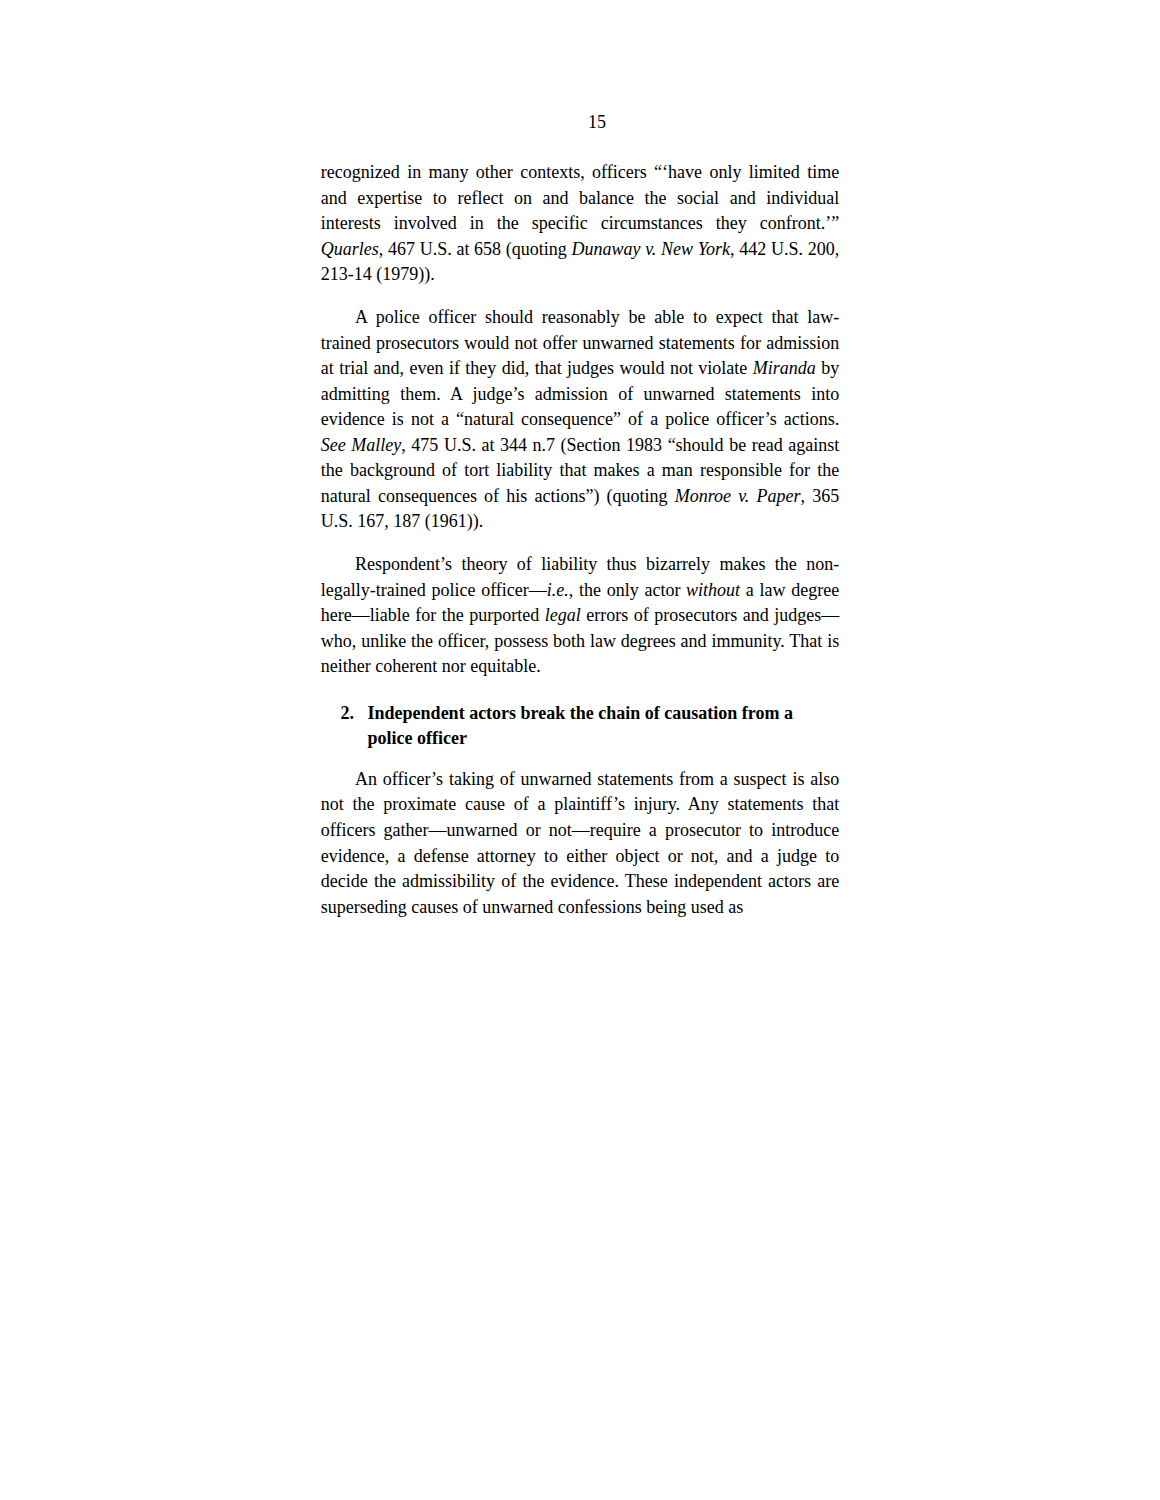15
recognized in many other contexts, officers “‘have only limited time and expertise to reflect on and balance the social and individual interests involved in the specific circumstances they confront.’” Quarles, 467 U.S. at 658 (quoting Dunaway v. New York, 442 U.S. 200, 213-14 (1979)).
A police officer should reasonably be able to expect that law-trained prosecutors would not offer unwarned statements for admission at trial and, even if they did, that judges would not violate Miranda by admitting them. A judge’s admission of unwarned statements into evidence is not a “natural consequence” of a police officer’s actions. See Malley, 475 U.S. at 344 n.7 (Section 1983 “should be read against the background of tort liability that makes a man responsible for the natural consequences of his actions”) (quoting Monroe v. Paper, 365 U.S. 167, 187 (1961)).
Respondent’s theory of liability thus bizarrely makes the non-legally-trained police officer—i.e., the only actor without a law degree here—liable for the purported legal errors of prosecutors and judges—who, unlike the officer, possess both law degrees and immunity. That is neither coherent nor equitable.
2. Independent actors break the chain of causation from a police officer
An officer’s taking of unwarned statements from a suspect is also not the proximate cause of a plaintiff’s injury. Any statements that officers gather—unwarned or not—require a prosecutor to introduce evidence, a defense attorney to either object or not, and a judge to decide the admissibility of the evidence. These independent actors are superseding causes of unwarned confessions being used as